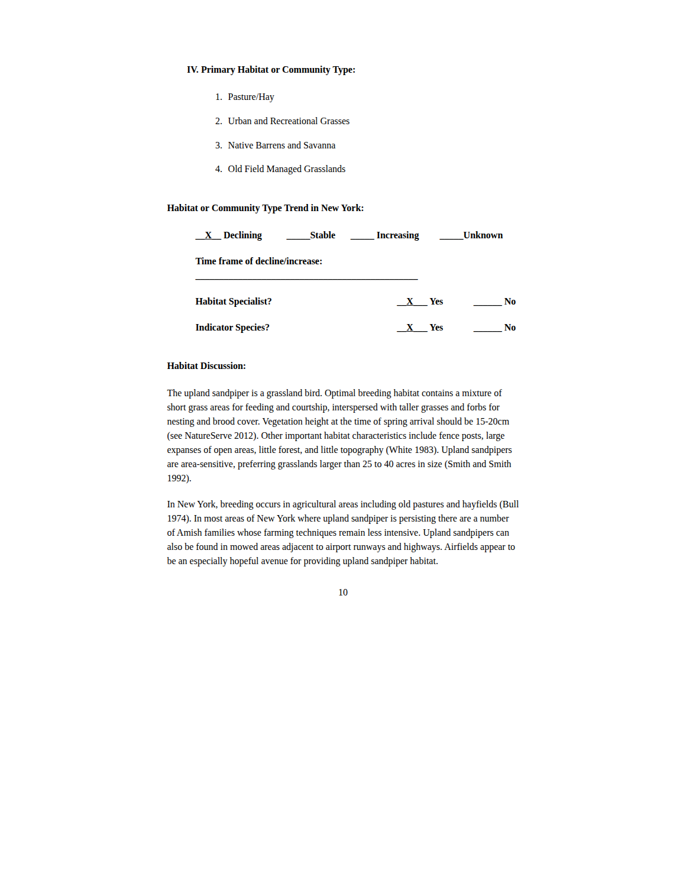IV. Primary Habitat or Community Type:
1. Pasture/Hay
2. Urban and Recreational Grasses
3. Native Barrens and Savanna
4. Old Field Managed Grasslands
Habitat or Community Type Trend in New York:
__X__ Declining _____Stable _____ Increasing _____Unknown
Time frame of decline/increase: _______________________________________________
Habitat Specialist? __X___ Yes ______ No
Indicator Species? __X___ Yes ______ No
Habitat Discussion:
The upland sandpiper is a grassland bird. Optimal breeding habitat contains a mixture of short grass areas for feeding and courtship, interspersed with taller grasses and forbs for nesting and brood cover. Vegetation height at the time of spring arrival should be 15-20cm (see NatureServe 2012). Other important habitat characteristics include fence posts, large expanses of open areas, little forest, and little topography (White 1983). Upland sandpipers are area-sensitive, preferring grasslands larger than 25 to 40 acres in size (Smith and Smith 1992).
In New York, breeding occurs in agricultural areas including old pastures and hayfields (Bull 1974). In most areas of New York where upland sandpiper is persisting there are a number of Amish families whose farming techniques remain less intensive. Upland sandpipers can also be found in mowed areas adjacent to airport runways and highways. Airfields appear to be an especially hopeful avenue for providing upland sandpiper habitat.
10